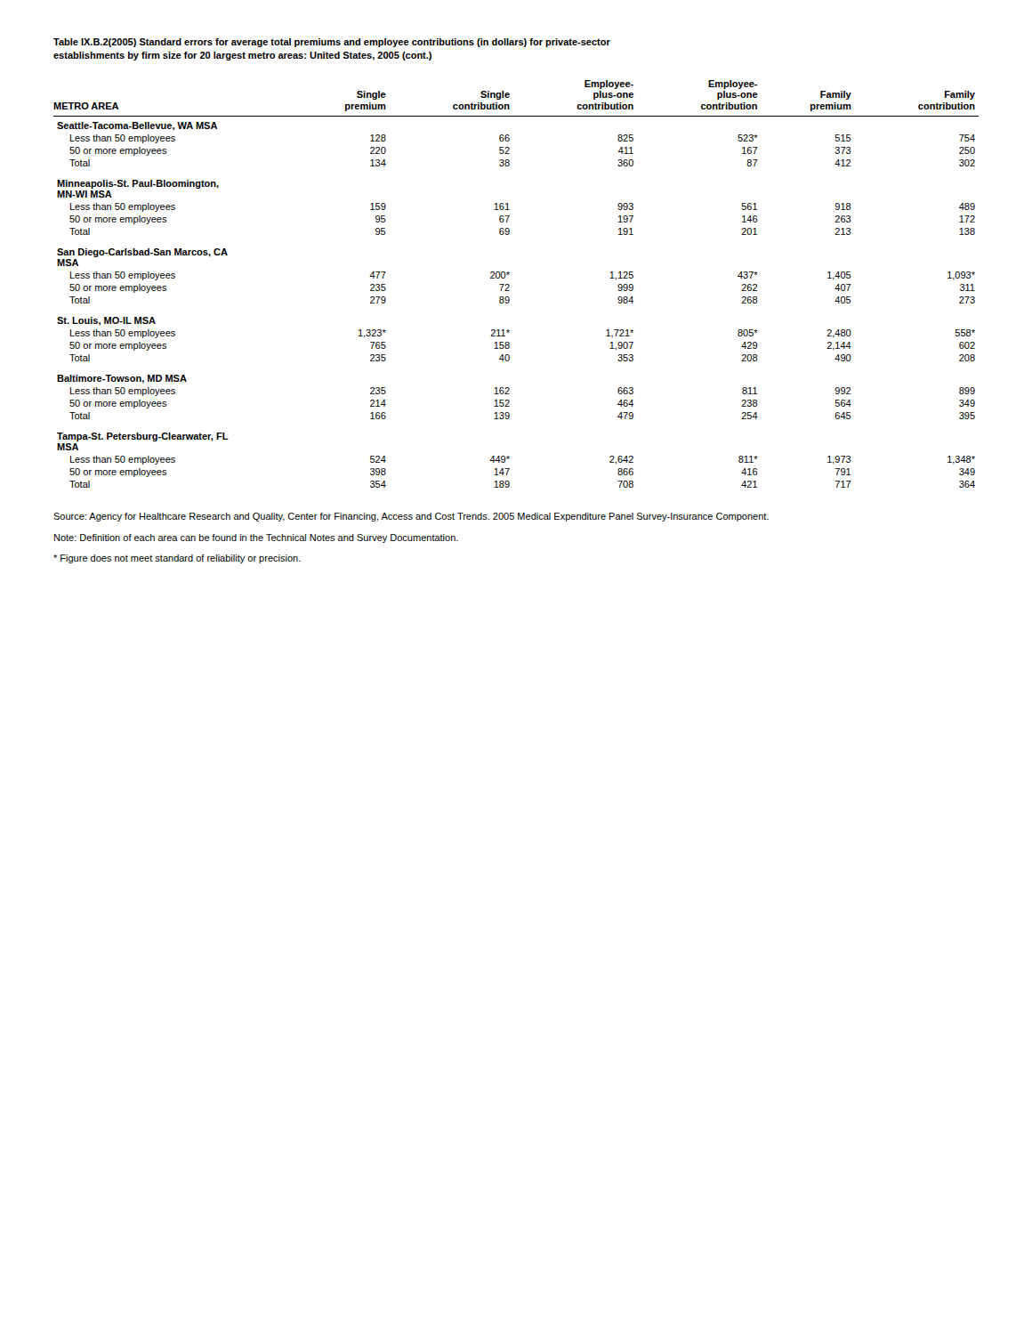Table IX.B.2(2005) Standard errors for average total premiums and employee contributions (in dollars) for private-sector
establishments by firm size for 20 largest metro areas: United States, 2005 (cont.)
| METRO AREA | Single premium | Single contribution | Employee- plus-one contribution | Employee- plus-one contribution | Family premium | Family contribution |
| --- | --- | --- | --- | --- | --- | --- |
| Seattle-Tacoma-Bellevue, WA MSA |
| Less than 50 employees | 128 | 66 | 825 | 523 * | 515 | 754 |
| 50 or more employees | 220 | 52 | 411 | 167 | 373 | 250 |
| Total | 134 | 38 | 360 | 87 | 412 | 302 |
| Minneapolis-St. Paul-Bloomington, MN-WI MSA |
| Less than 50 employees | 159 | 161 | 993 | 561 | 918 | 489 |
| 50 or more employees | 95 | 67 | 197 | 146 | 263 | 172 |
| Total | 95 | 69 | 191 | 201 | 213 | 138 |
| San Diego-Carlsbad-San Marcos, CA MSA |
| Less than 50 employees | 477 | 200 * | 1,125 | 437 * | 1,405 | 1,093 * |
| 50 or more employees | 235 | 72 | 999 | 262 | 407 | 311 |
| Total | 279 | 89 | 984 | 268 | 405 | 273 |
| St. Louis, MO-IL MSA |
| Less than 50 employees | 1,323 * | 211 * | 1,721 * | 805 * | 2,480 | 558 * |
| 50 or more employees | 765 | 158 | 1,907 | 429 | 2,144 | 602 |
| Total | 235 | 40 | 353 | 208 | 490 | 208 |
| Baltimore-Towson, MD MSA |
| Less than 50 employees | 235 | 162 | 663 | 811 | 992 | 899 |
| 50 or more employees | 214 | 152 | 464 | 238 | 564 | 349 |
| Total | 166 | 139 | 479 | 254 | 645 | 395 |
| Tampa-St. Petersburg-Clearwater, FL MSA |
| Less than 50 employees | 524 | 449 * | 2,642 | 811 * | 1,973 | 1,348 * |
| 50 or more employees | 398 | 147 | 866 | 416 | 791 | 349 |
| Total | 354 | 189 | 708 | 421 | 717 | 364 |
Source: Agency for Healthcare Research and Quality, Center for Financing, Access and Cost Trends. 2005 Medical Expenditure Panel Survey-Insurance Component.
Note: Definition of each area can be found in the Technical Notes and Survey Documentation.
* Figure does not meet standard of reliability or precision.